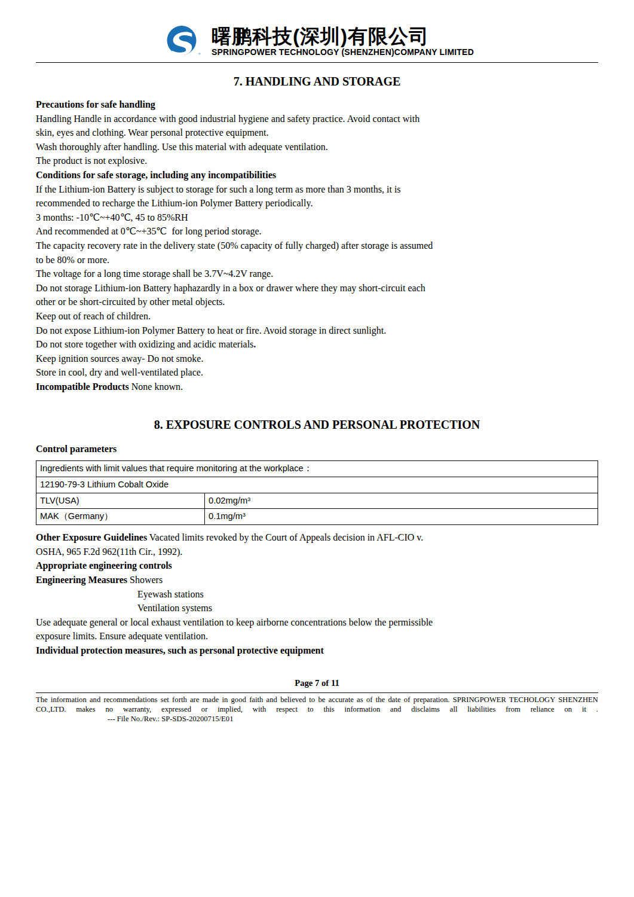®
曙鹏科技(深圳)有限公司
SPRINGPOWER TECHNOLOGY (SHENZHEN)COMPANY LIMITED
7. HANDLING AND STORAGE
Precautions for safe handling
Handling Handle in accordance with good industrial hygiene and safety practice. Avoid contact with
skin, eyes and clothing. Wear personal protective equipment.
Wash thoroughly after handling. Use this material with adequate ventilation.
The product is not explosive.
Conditions for safe storage, including any incompatibilities
If the Lithium-ion Battery is subject to storage for such a long term as more than 3 months, it is
recommended to recharge the Lithium-ion Polymer Battery periodically.
3 months: -10℃~+40℃, 45 to 85%RH
And recommended at 0℃~+35℃ for long period storage.
The capacity recovery rate in the delivery state (50% capacity of fully charged) after storage is assumed
to be 80% or more.
The voltage for a long time storage shall be 3.7V~4.2V range.
Do not storage Lithium-ion Battery haphazardly in a box or drawer where they may short-circuit each
other or be short-circuited by other metal objects.
Keep out of reach of children.
Do not expose Lithium-ion Polymer Battery to heat or fire. Avoid storage in direct sunlight.
Do not store together with oxidizing and acidic materials.
Keep ignition sources away- Do not smoke.
Store in cool, dry and well-ventilated place.
Incompatible Products None known.
8. EXPOSURE CONTROLS AND PERSONAL PROTECTION
Control parameters
| Ingredients with limit values that require monitoring at the workplace： |
| 12190-79-3 Lithium Cobalt Oxide |
| TLV(USA) | 0.02mg/m³ |
| MAK（Germany） | 0.1mg/m³ |
Other Exposure Guidelines Vacated limits revoked by the Court of Appeals decision in AFL-CIO v.
OSHA, 965 F.2d 962(11th Cir., 1992).
Appropriate engineering controls
Engineering Measures Showers
Eyewash stations
Ventilation systems
Use adequate general or local exhaust ventilation to keep airborne concentrations below the permissible
exposure limits. Ensure adequate ventilation.
Individual protection measures, such as personal protective equipment
Page 7 of 11
The information and recommendations set forth are made in good faith and believed to be accurate as of the date of preparation. SPRINGPOWER TECHOLOGY SHENZHEN CO.,LTD. makes no warranty, expressed or implied, with respect to this information and disclaims all liabilities from reliance on it .--- File No./Rev.: SP-SDS-20200715/E01